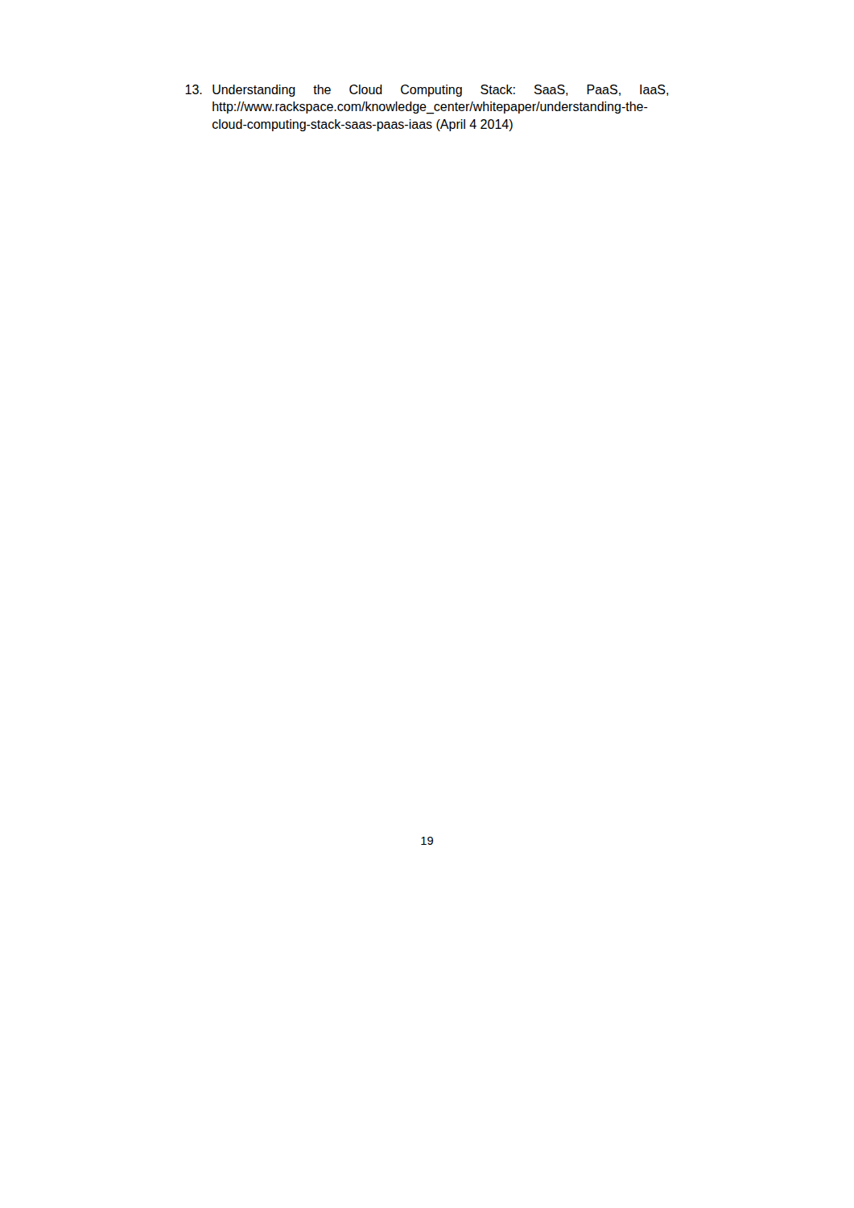13. Understanding the Cloud Computing Stack: SaaS, PaaS, IaaS, http://www.rackspace.com/knowledge_center/whitepaper/understanding-the-cloud-computing-stack-saas-paas-iaas (April 4 2014)
19